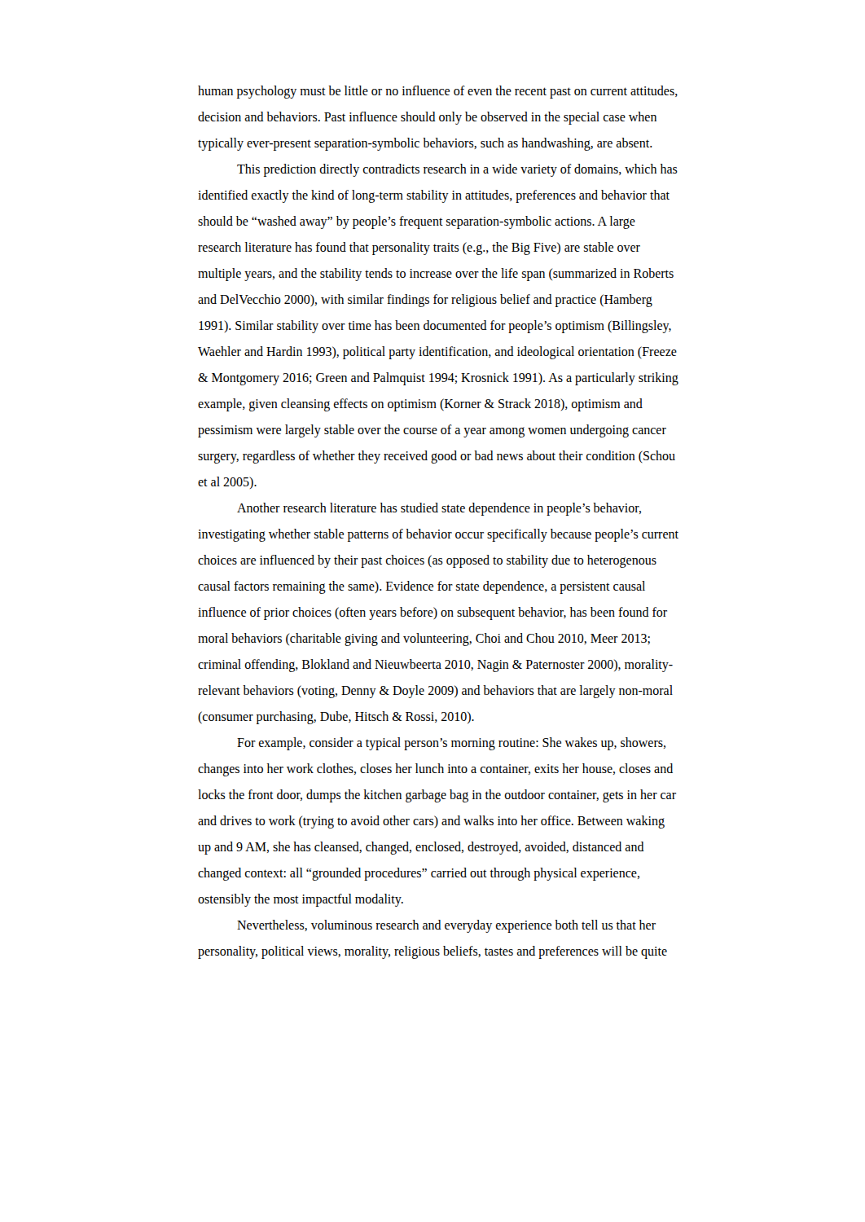human psychology must be little or no influence of even the recent past on current attitudes, decision and behaviors. Past influence should only be observed in the special case when typically ever-present separation-symbolic behaviors, such as handwashing, are absent.
This prediction directly contradicts research in a wide variety of domains, which has identified exactly the kind of long-term stability in attitudes, preferences and behavior that should be “washed away” by people’s frequent separation-symbolic actions. A large research literature has found that personality traits (e.g., the Big Five) are stable over multiple years, and the stability tends to increase over the life span (summarized in Roberts and DelVecchio 2000), with similar findings for religious belief and practice (Hamberg 1991). Similar stability over time has been documented for people’s optimism (Billingsley, Waehler and Hardin 1993), political party identification, and ideological orientation (Freeze & Montgomery 2016; Green and Palmquist 1994; Krosnick 1991). As a particularly striking example, given cleansing effects on optimism (Korner & Strack 2018), optimism and pessimism were largely stable over the course of a year among women undergoing cancer surgery, regardless of whether they received good or bad news about their condition (Schou et al 2005).
Another research literature has studied state dependence in people’s behavior, investigating whether stable patterns of behavior occur specifically because people’s current choices are influenced by their past choices (as opposed to stability due to heterogenous causal factors remaining the same). Evidence for state dependence, a persistent causal influence of prior choices (often years before) on subsequent behavior, has been found for moral behaviors (charitable giving and volunteering, Choi and Chou 2010, Meer 2013; criminal offending, Blokland and Nieuwbeerta 2010, Nagin & Paternoster 2000), morality-relevant behaviors (voting, Denny & Doyle 2009) and behaviors that are largely non-moral (consumer purchasing, Dube, Hitsch & Rossi, 2010).
For example, consider a typical person’s morning routine: She wakes up, showers, changes into her work clothes, closes her lunch into a container, exits her house, closes and locks the front door, dumps the kitchen garbage bag in the outdoor container, gets in her car and drives to work (trying to avoid other cars) and walks into her office. Between waking up and 9 AM, she has cleansed, changed, enclosed, destroyed, avoided, distanced and changed context: all “grounded procedures” carried out through physical experience, ostensibly the most impactful modality.
Nevertheless, voluminous research and everyday experience both tell us that her personality, political views, morality, religious beliefs, tastes and preferences will be quite